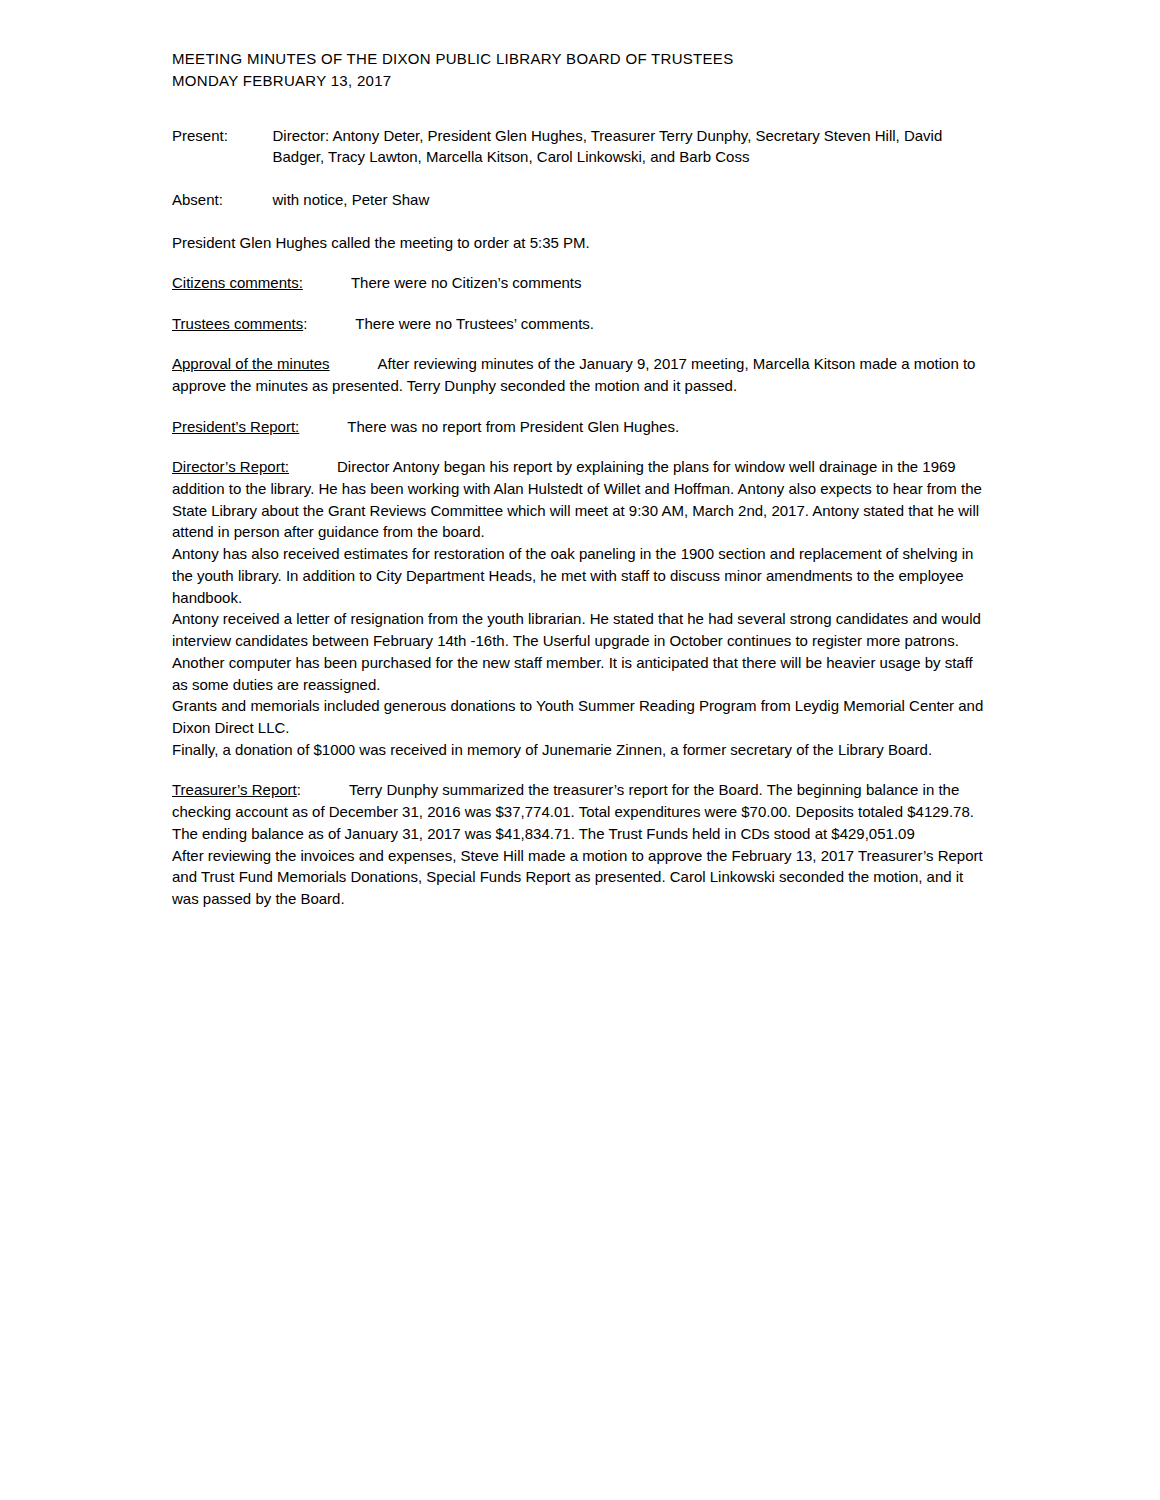MEETING MINUTES OF THE DIXON PUBLIC LIBRARY BOARD OF TRUSTEES
MONDAY FEBRUARY 13, 2017
Present:
Director: Antony Deter, President Glen Hughes, Treasurer Terry Dunphy, Secretary Steven Hill, David Badger, Tracy Lawton, Marcella Kitson, Carol Linkowski, and Barb Coss
Absent:
with notice, Peter Shaw
President Glen Hughes called the meeting to order at 5:35 PM.
Citizens comments: There were no Citizen’s comments
Trustees comments: There were no Trustees’ comments.
Approval of the minutes After reviewing minutes of the January 9, 2017 meeting, Marcella Kitson made a motion to approve the minutes as presented. Terry Dunphy seconded the motion and it passed.
President’s Report: There was no report from President Glen Hughes.
Director’s Report: Director Antony began his report by explaining the plans for window well drainage in the 1969 addition to the library. He has been working with Alan Hulstedt of Willet and Hoffman. Antony also expects to hear from the State Library about the Grant Reviews Committee which will meet at 9:30 AM, March 2nd, 2017. Antony stated that he will attend in person after guidance from the board.
Antony has also received estimates for restoration of the oak paneling in the 1900 section and replacement of shelving in the youth library. In addition to City Department Heads, he met with staff to discuss minor amendments to the employee handbook.
Antony received a letter of resignation from the youth librarian. He stated that he had several strong candidates and would interview candidates between February 14th -16th. The Userful upgrade in October continues to register more patrons.
Another computer has been purchased for the new staff member. It is anticipated that there will be heavier usage by staff as some duties are reassigned.
Grants and memorials included generous donations to Youth Summer Reading Program from Leydig Memorial Center and Dixon Direct LLC.
Finally, a donation of $1000 was received in memory of Junemarie Zinnen, a former secretary of the Library Board.
Treasurer’s Report: Terry Dunphy summarized the treasurer’s report for the Board. The beginning balance in the checking account as of December 31, 2016 was $37,774.01. Total expenditures were $70.00. Deposits totaled $4129.78. The ending balance as of January 31, 2017 was $41,834.71. The Trust Funds held in CDs stood at $429,051.09
After reviewing the invoices and expenses, Steve Hill made a motion to approve the February 13, 2017 Treasurer’s Report and Trust Fund Memorials Donations, Special Funds Report as presented. Carol Linkowski seconded the motion, and it was passed by the Board.